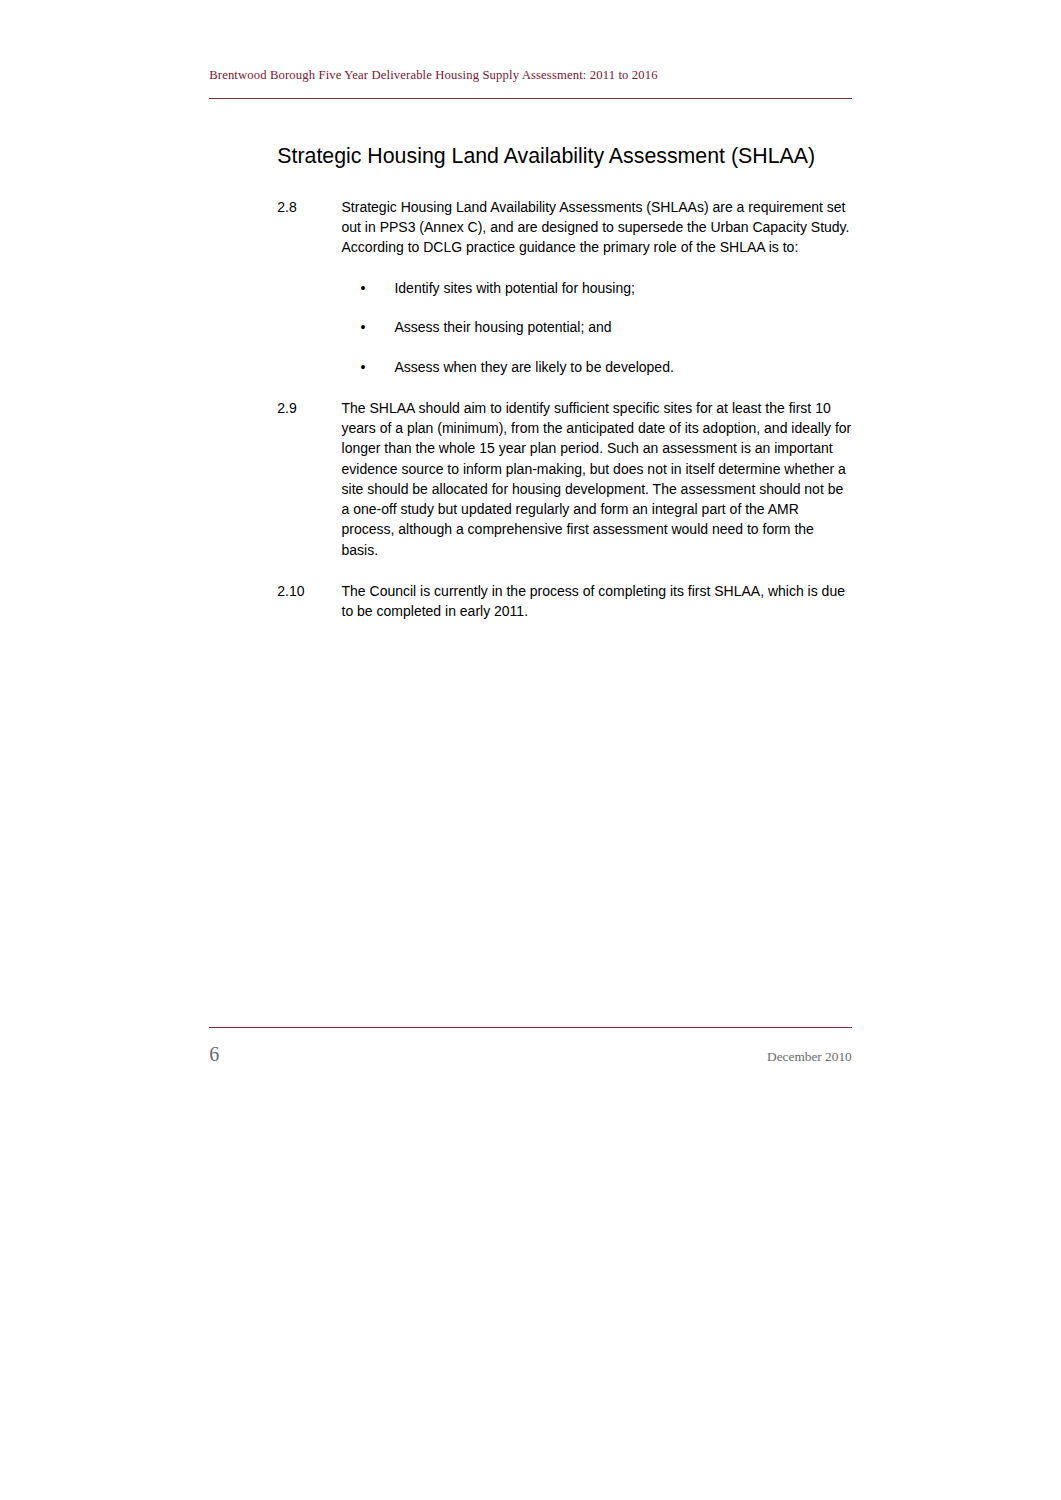Brentwood Borough Five Year Deliverable Housing Supply Assessment: 2011 to 2016
Strategic Housing Land Availability Assessment (SHLAA)
2.8
Strategic Housing Land Availability Assessments (SHLAAs) are a requirement set out in PPS3 (Annex C), and are designed to supersede the Urban Capacity Study. According to DCLG practice guidance the primary role of the SHLAA is to:
•
Identify sites with potential for housing;
•
Assess their housing potential; and
•
Assess when they are likely to be developed.
2.9
The SHLAA should aim to identify sufficient specific sites for at least the first 10 years of a plan (minimum), from the anticipated date of its adoption, and ideally for longer than the whole 15 year plan period. Such an assessment is an important evidence source to inform plan-making, but does not in itself determine whether a site should be allocated for housing development. The assessment should not be a one-off study but updated regularly and form an integral part of the AMR process, although a comprehensive first assessment would need to form the basis.
2.10
The Council is currently in the process of completing its first SHLAA, which is due to be completed in early 2011.
6
December 2010